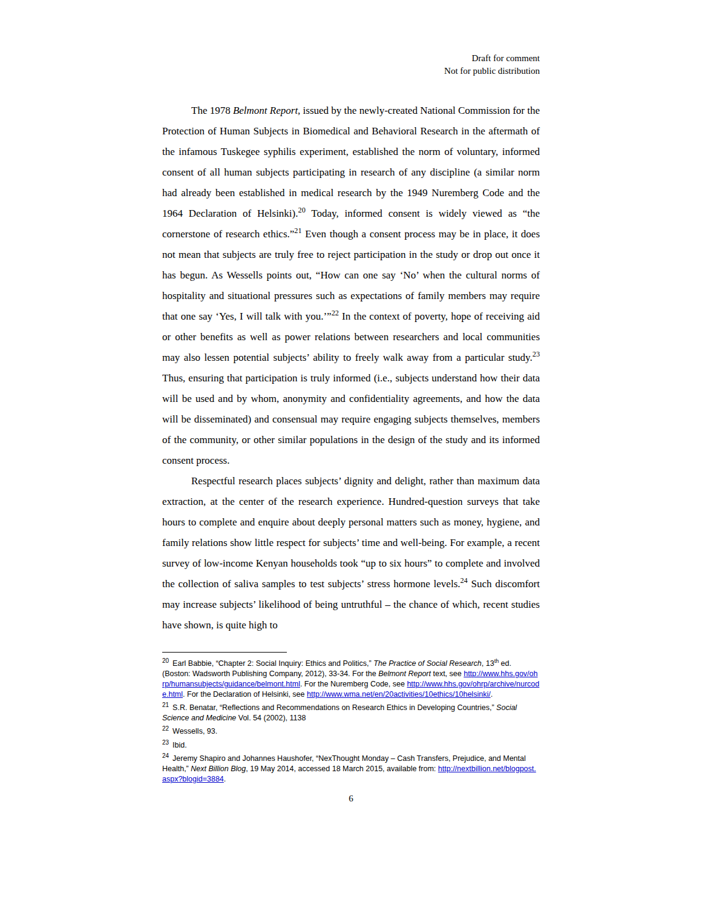Draft for comment
Not for public distribution
The 1978 Belmont Report, issued by the newly-created National Commission for the Protection of Human Subjects in Biomedical and Behavioral Research in the aftermath of the infamous Tuskegee syphilis experiment, established the norm of voluntary, informed consent of all human subjects participating in research of any discipline (a similar norm had already been established in medical research by the 1949 Nuremberg Code and the 1964 Declaration of Helsinki).20 Today, informed consent is widely viewed as “the cornerstone of research ethics.”21 Even though a consent process may be in place, it does not mean that subjects are truly free to reject participation in the study or drop out once it has begun. As Wessells points out, “How can one say ‘No’ when the cultural norms of hospitality and situational pressures such as expectations of family members may require that one say ‘Yes, I will talk with you.’”22 In the context of poverty, hope of receiving aid or other benefits as well as power relations between researchers and local communities may also lessen potential subjects’ ability to freely walk away from a particular study.23 Thus, ensuring that participation is truly informed (i.e., subjects understand how their data will be used and by whom, anonymity and confidentiality agreements, and how the data will be disseminated) and consensual may require engaging subjects themselves, members of the community, or other similar populations in the design of the study and its informed consent process.
Respectful research places subjects’ dignity and delight, rather than maximum data extraction, at the center of the research experience. Hundred-question surveys that take hours to complete and enquire about deeply personal matters such as money, hygiene, and family relations show little respect for subjects’ time and well-being. For example, a recent survey of low-income Kenyan households took “up to six hours” to complete and involved the collection of saliva samples to test subjects’ stress hormone levels.24 Such discomfort may increase subjects’ likelihood of being untruthful – the chance of which, recent studies have shown, is quite high to
20 Earl Babbie, “Chapter 2: Social Inquiry: Ethics and Politics,” The Practice of Social Research, 13th ed. (Boston: Wadsworth Publishing Company, 2012), 33-34. For the Belmont Report text, see http://www.hhs.gov/ohrp/humansubjects/guidance/belmont.html. For the Nuremberg Code, see http://www.hhs.gov/ohrp/archive/nurcode.html. For the Declaration of Helsinki, see http://www.wma.net/en/20activities/10ethics/10helsinki/.
21 S.R. Benatar, “Reflections and Recommendations on Research Ethics in Developing Countries,” Social Science and Medicine Vol. 54 (2002), 1138
22 Wessells, 93.
23 Ibid.
24 Jeremy Shapiro and Johannes Haushofer, “NexThought Monday – Cash Transfers, Prejudice, and Mental Health,” Next Billion Blog, 19 May 2014, accessed 18 March 2015, available from: http://nextbillion.net/blogpost.aspx?blogid=3884.
6